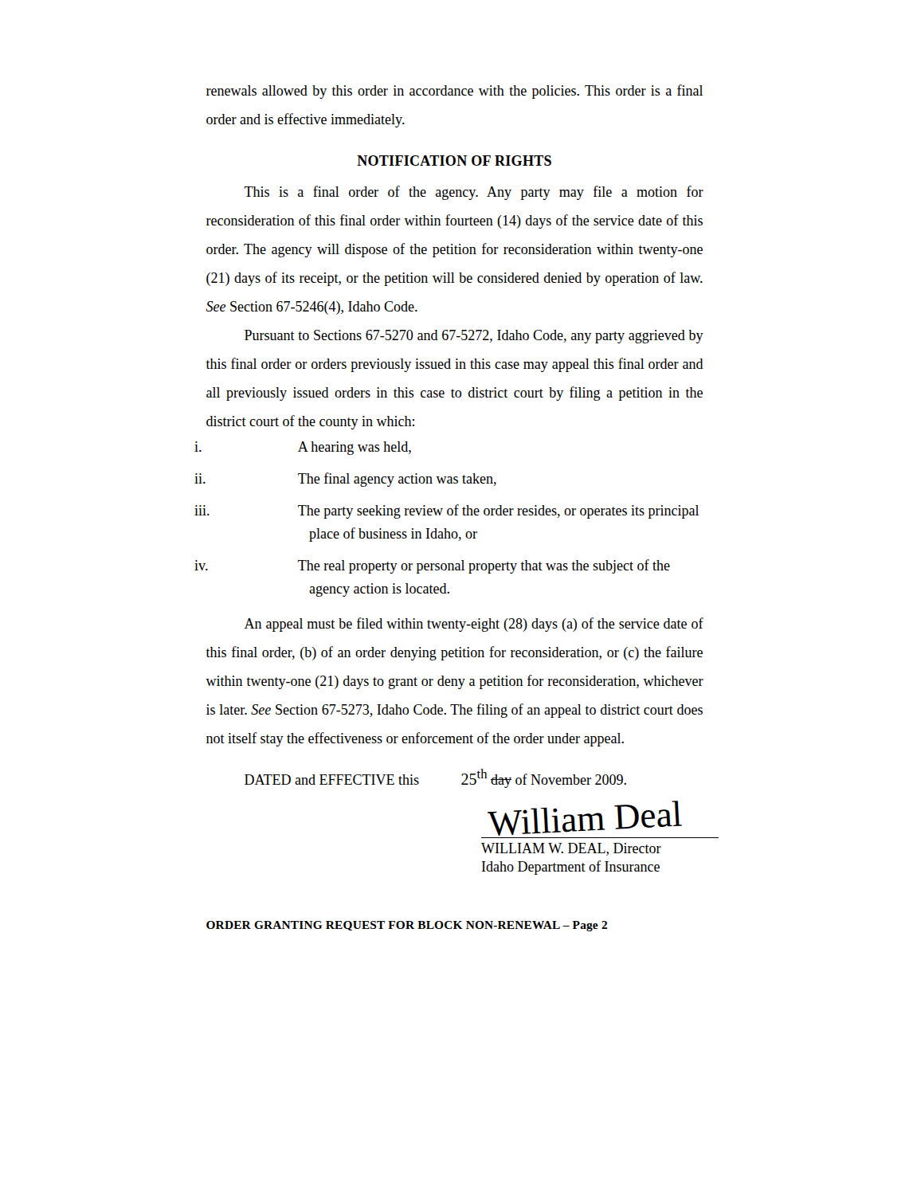renewals allowed by this order in accordance with the policies. This order is a final order and is effective immediately.
NOTIFICATION OF RIGHTS
This is a final order of the agency. Any party may file a motion for reconsideration of this final order within fourteen (14) days of the service date of this order. The agency will dispose of the petition for reconsideration within twenty-one (21) days of its receipt, or the petition will be considered denied by operation of law. See Section 67-5246(4), Idaho Code.
Pursuant to Sections 67-5270 and 67-5272, Idaho Code, any party aggrieved by this final order or orders previously issued in this case may appeal this final order and all previously issued orders in this case to district court by filing a petition in the district court of the county in which:
i. A hearing was held,
ii. The final agency action was taken,
iii. The party seeking review of the order resides, or operates its principal place of business in Idaho, or
iv. The real property or personal property that was the subject of the agency action is located.
An appeal must be filed within twenty-eight (28) days (a) of the service date of this final order, (b) of an order denying petition for reconsideration, or (c) the failure within twenty-one (21) days to grant or deny a petition for reconsideration, whichever is later. See Section 67-5273, Idaho Code. The filing of an appeal to district court does not itself stay the effectiveness or enforcement of the order under appeal.
DATED and EFFECTIVE this 25th day of November 2009.
William Deal
WILLIAM W. DEAL, Director
Idaho Department of Insurance
ORDER GRANTING REQUEST FOR BLOCK NON-RENEWAL – Page 2